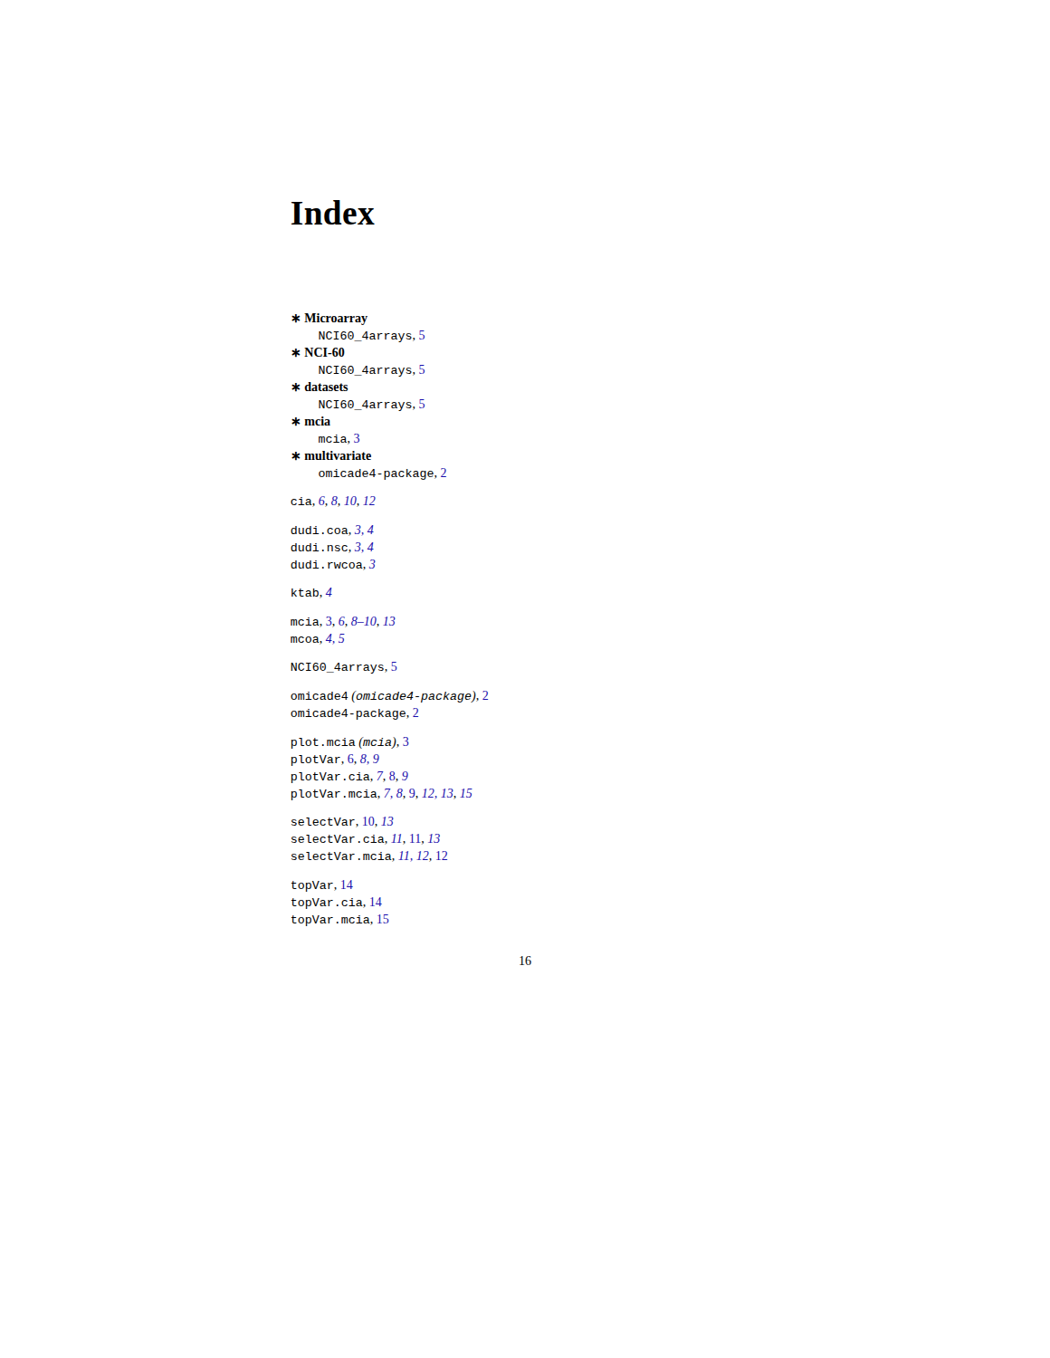Index
∗ Microarray
NCI60_4arrays, 5
∗ NCI-60
NCI60_4arrays, 5
∗ datasets
NCI60_4arrays, 5
∗ mcia
mcia, 3
∗ multivariate
omicade4-package, 2
cia, 6, 8, 10, 12
dudi.coa, 3, 4
dudi.nsc, 3, 4
dudi.rwcoa, 3
ktab, 4
mcia, 3, 6, 8–10, 13
mcoa, 4, 5
NCI60_4arrays, 5
omicade4 (omicade4-package), 2
omicade4-package, 2
plot.mcia (mcia), 3
plotVar, 6, 8, 9
plotVar.cia, 7, 8, 9
plotVar.mcia, 7, 8, 9, 12, 13, 15
selectVar, 10, 13
selectVar.cia, 11, 11, 13
selectVar.mcia, 11, 12, 12
topVar, 14
topVar.cia, 14
topVar.mcia, 15
16